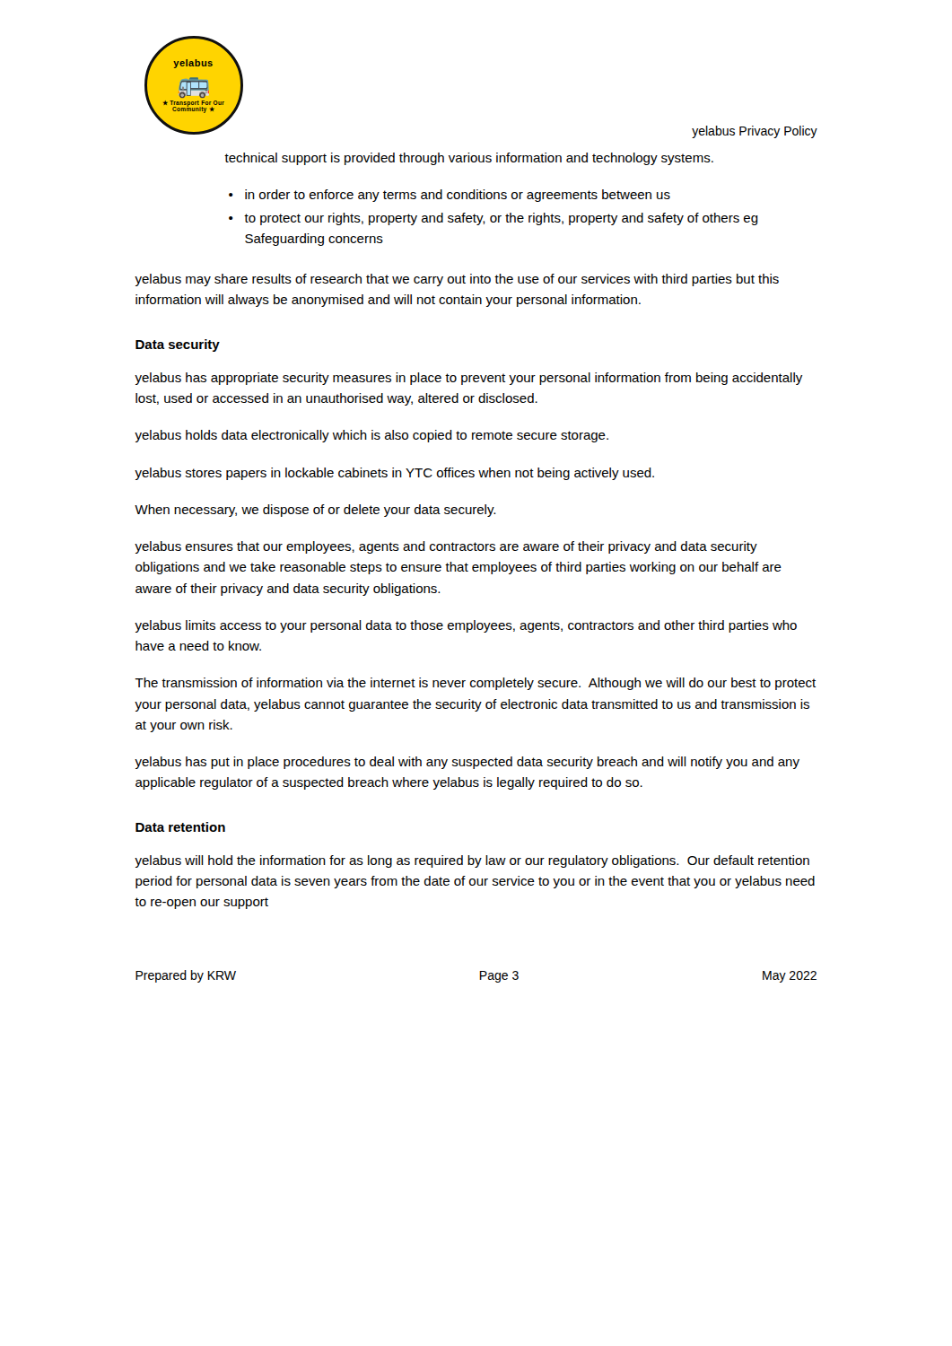yelabus
🚌
★ Transport For Our Community ★
yelabus Privacy Policy
technical support is provided through various information and technology systems.
in order to enforce any terms and conditions or agreements between us
to protect our rights, property and safety, or the rights, property and safety of others eg Safeguarding concerns
yelabus may share results of research that we carry out into the use of our services with third parties but this information will always be anonymised and will not contain your personal information.
Data security
yelabus has appropriate security measures in place to prevent your personal information from being accidentally lost, used or accessed in an unauthorised way, altered or disclosed.
yelabus holds data electronically which is also copied to remote secure storage.
yelabus stores papers in lockable cabinets in YTC offices when not being actively used.
When necessary, we dispose of or delete your data securely.
yelabus ensures that our employees, agents and contractors are aware of their privacy and data security obligations and we take reasonable steps to ensure that employees of third parties working on our behalf are aware of their privacy and data security obligations.
yelabus limits access to your personal data to those employees, agents, contractors and other third parties who have a need to know.
The transmission of information via the internet is never completely secure. Although we will do our best to protect your personal data, yelabus cannot guarantee the security of electronic data transmitted to us and transmission is at your own risk.
yelabus has put in place procedures to deal with any suspected data security breach and will notify you and any applicable regulator of a suspected breach where yelabus is legally required to do so.
Data retention
yelabus will hold the information for as long as required by law or our regulatory obligations. Our default retention period for personal data is seven years from the date of our service to you or in the event that you or yelabus need to re-open our support
Prepared by KRW Page 3 May 2022